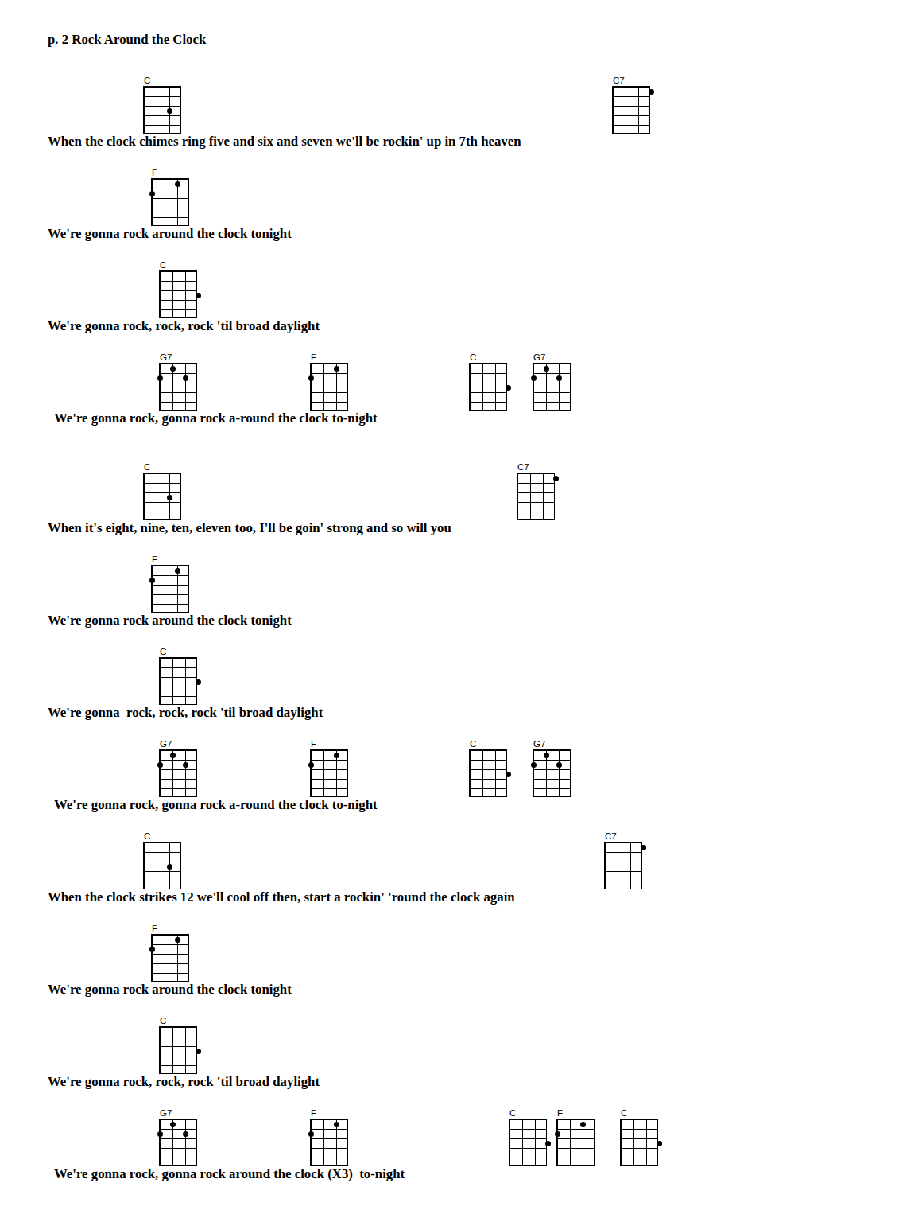p. 2 Rock Around the Clock
C
C7
When the clock chimes ring five and six and seven we'll be rockin' up in 7th heaven
F
We're gonna rock around the clock tonight
C
We're gonna rock, rock, rock 'til broad daylight
G7
F
C
G7
We're gonna rock, gonna rock a-round the clock to-night
C
C7
When it's eight, nine, ten, eleven too, I'll be goin' strong and so will you
F
We're gonna rock around the clock tonight
C
We're gonna rock, rock, rock 'til broad daylight
G7
F
C
G7
We're gonna rock, gonna rock a-round the clock to-night
C
C7
When the clock strikes 12 we'll cool off then, start a rockin' 'round the clock again
F
We're gonna rock around the clock tonight
C
We're gonna rock, rock, rock 'til broad daylight
G7
F
C
F
C
We're gonna rock, gonna rock around the clock (X3) to-night